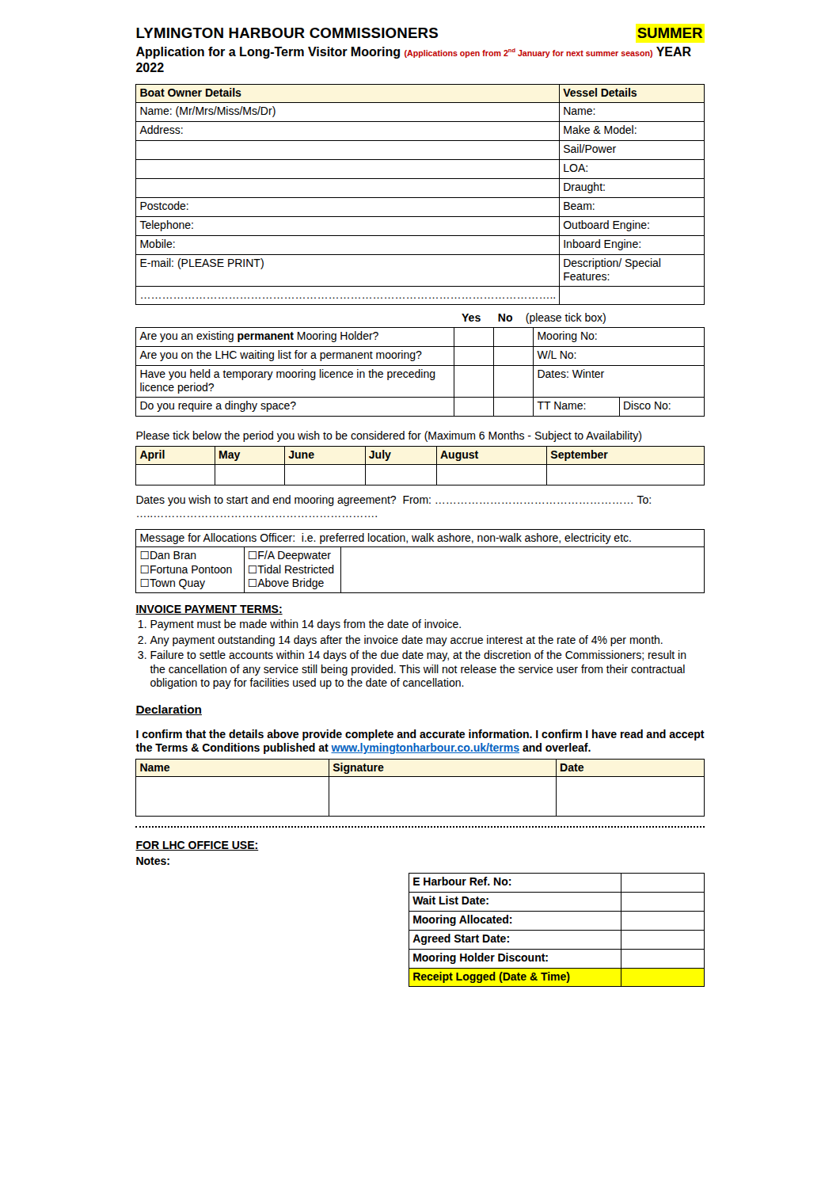SUMMER
LYMINGTON HARBOUR COMMISSIONERS
Application for a Long-Term Visitor Mooring (Applications open from 2nd January for next summer season) YEAR 2022
| Boat Owner Details | Vessel Details |
| Name: (Mr/Mrs/Miss/Ms/Dr) | Name: |
| Address: | Make & Model: |
| | Sail/Power |
| | LOA: |
| | Draught: |
| Postcode: | Beam: |
| Telephone: | Outboard Engine: |
| Mobile: | Inboard Engine: |
| E-mail: (PLEASE PRINT) | Description/ Special Features: |
| ………………………………………………………………………………………………….. | |
| | Yes | No | (please tick box) |
| Are you an existing permanent Mooring Holder? | | | Mooring No: |
| Are you on the LHC waiting list for a permanent mooring? | | | W/L No: |
| Have you held a temporary mooring licence in the preceding licence period? | | | Dates: Winter |
| Do you require a dinghy space? | | | TT Name: | Disco No: |
Please tick below the period you wish to be considered for (Maximum 6 Months - Subject to Availability)
| April | May | June | July | August | September |
| --- | --- | --- | --- | --- | --- |
Dates you wish to start and end mooring agreement? From: ……………………………………………… To: …..…………………………………………………….
| Message for Allocations Officer: i.e. preferred location, walk ashore, non-walk ashore, electricity etc. |
| ☐ Dan Bran ☐ Fortuna Pontoon ☐ Town Quay | ☐ F/A Deepwater ☐ Tidal Restricted ☐ Above Bridge | |
INVOICE PAYMENT TERMS:
Payment must be made within 14 days from the date of invoice.
Any payment outstanding 14 days after the invoice date may accrue interest at the rate of 4% per month.
Failure to settle accounts within 14 days of the due date may, at the discretion of the Commissioners; result in the cancellation of any service still being provided. This will not release the service user from their contractual obligation to pay for facilities used up to the date of cancellation.
Declaration
I confirm that the details above provide complete and accurate information. I confirm I have read and accept the Terms & Conditions published at www.lymingtonharbour.co.uk/terms and overleaf.
| Name | Signature | Date |
| --- | --- | --- |
FOR LHC OFFICE USE:
Notes:
| E Harbour Ref. No: | |
| Wait List Date: | |
| Mooring Allocated: | |
| Agreed Start Date: | |
| Mooring Holder Discount: | |
| Receipt Logged (Date & Time) | |